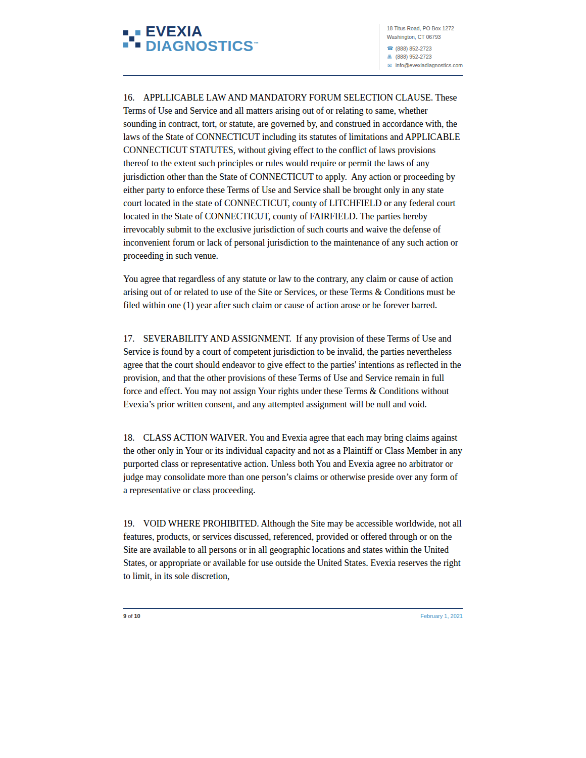EVEXIA DIAGNOSTICS™
18 Titus Road, PO Box 1272
Washington, CT 06793
☎ (888) 852-2723
🖶 (888) 952-2723
✉ info@evexiadiagnostics.com
16. APPLLICABLE LAW AND MANDATORY FORUM SELECTION CLAUSE. These Terms of Use and Service and all matters arising out of or relating to same, whether sounding in contract, tort, or statute, are governed by, and construed in accordance with, the laws of the State of CONNECTICUT including its statutes of limitations and APPLICABLE CONNECTICUT STATUTES, without giving effect to the conflict of laws provisions thereof to the extent such principles or rules would require or permit the laws of any jurisdiction other than the State of CONNECTICUT to apply. Any action or proceeding by either party to enforce these Terms of Use and Service shall be brought only in any state court located in the state of CONNECTICUT, county of LITCHFIELD or any federal court located in the State of CONNECTICUT, county of FAIRFIELD. The parties hereby irrevocably submit to the exclusive jurisdiction of such courts and waive the defense of inconvenient forum or lack of personal jurisdiction to the maintenance of any such action or proceeding in such venue.
You agree that regardless of any statute or law to the contrary, any claim or cause of action arising out of or related to use of the Site or Services, or these Terms & Conditions must be filed within one (1) year after such claim or cause of action arose or be forever barred.
17. SEVERABILITY AND ASSIGNMENT. If any provision of these Terms of Use and Service is found by a court of competent jurisdiction to be invalid, the parties nevertheless agree that the court should endeavor to give effect to the parties' intentions as reflected in the provision, and that the other provisions of these Terms of Use and Service remain in full force and effect. You may not assign Your rights under these Terms & Conditions without Evexia’s prior written consent, and any attempted assignment will be null and void.
18. CLASS ACTION WAIVER. You and Evexia agree that each may bring claims against the other only in Your or its individual capacity and not as a Plaintiff or Class Member in any purported class or representative action. Unless both You and Evexia agree no arbitrator or judge may consolidate more than one person’s claims or otherwise preside over any form of a representative or class proceeding.
19. VOID WHERE PROHIBITED. Although the Site may be accessible worldwide, not all features, products, or services discussed, referenced, provided or offered through or on the Site are available to all persons or in all geographic locations and states within the United States, or appropriate or available for use outside the United States. Evexia reserves the right to limit, in its sole discretion,
9 of 10
February 1, 2021